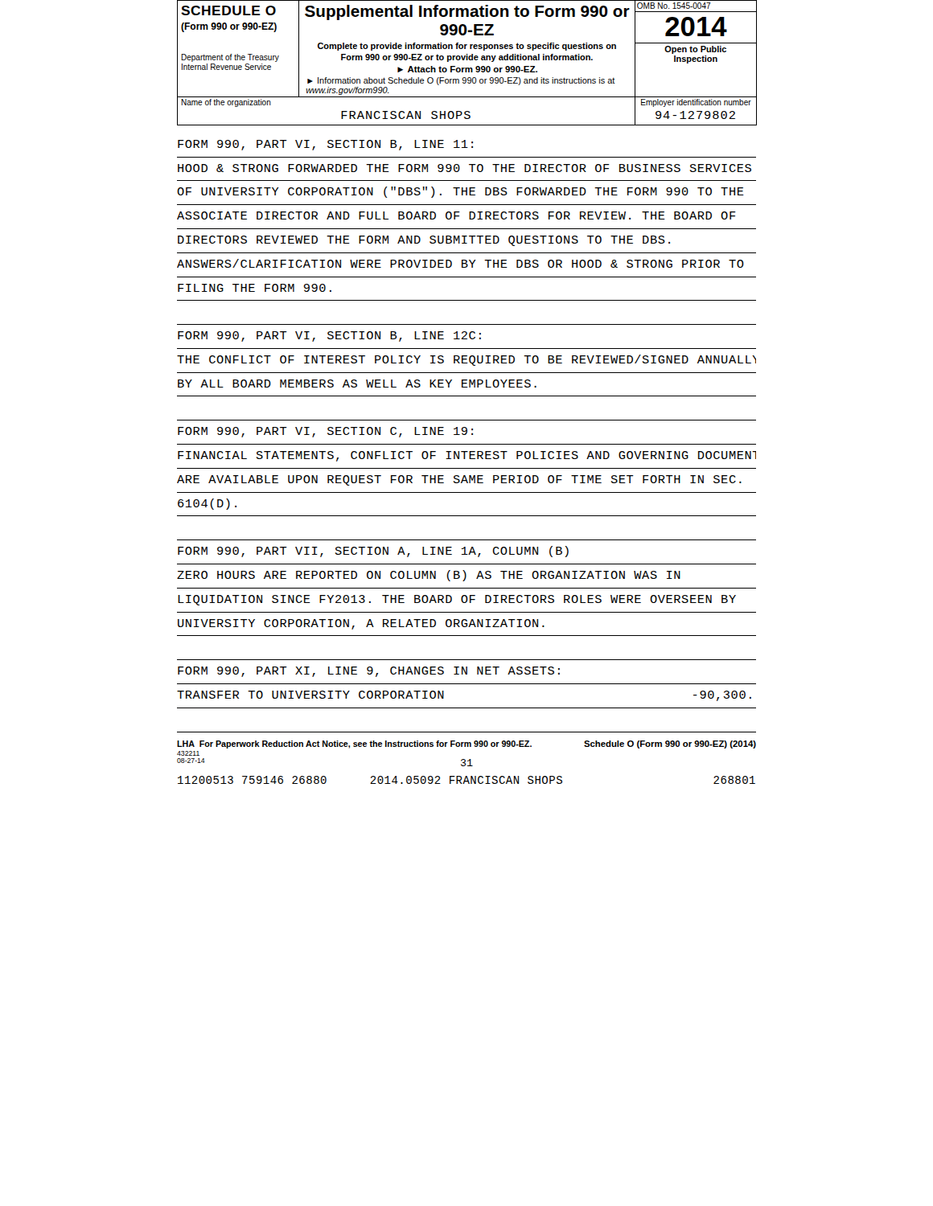SCHEDULE O
(Form 990 or 990-EZ)
Department of the Treasury
Internal Revenue Service
Supplemental Information to Form 990 or 990-EZ
Complete to provide information for responses to specific questions on
Form 990 or 990-EZ or to provide any additional information.
► Attach to Form 990 or 990-EZ.
► Information about Schedule O (Form 990 or 990-EZ) and its instructions is at www.irs.gov/form990.
OMB No. 1545-0047
2014
Open to Public
Inspection
Name of the organization
FRANCISCAN SHOPS
Employer identification number
94-1279802
FORM 990, PART VI, SECTION B, LINE 11:
HOOD & STRONG FORWARDED THE FORM 990 TO THE DIRECTOR OF BUSINESS SERVICES
OF UNIVERSITY CORPORATION ("DBS"). THE DBS FORWARDED THE FORM 990 TO THE
ASSOCIATE DIRECTOR AND FULL BOARD OF DIRECTORS FOR REVIEW. THE BOARD OF
DIRECTORS REVIEWED THE FORM AND SUBMITTED QUESTIONS TO THE DBS.
ANSWERS/CLARIFICATION WERE PROVIDED BY THE DBS OR HOOD & STRONG PRIOR TO
FILING THE FORM 990.
FORM 990, PART VI, SECTION B, LINE 12C:
THE CONFLICT OF INTEREST POLICY IS REQUIRED TO BE REVIEWED/SIGNED ANNUALLY
BY ALL BOARD MEMBERS AS WELL AS KEY EMPLOYEES.
FORM 990, PART VI, SECTION C, LINE 19:
FINANCIAL STATEMENTS, CONFLICT OF INTEREST POLICIES AND GOVERNING DOCUMENTS
ARE AVAILABLE UPON REQUEST FOR THE SAME PERIOD OF TIME SET FORTH IN SEC.
6104(D).
FORM 990, PART VII, SECTION A, LINE 1A, COLUMN (B)
ZERO HOURS ARE REPORTED ON COLUMN (B) AS THE ORGANIZATION WAS IN
LIQUIDATION SINCE FY2013. THE BOARD OF DIRECTORS ROLES WERE OVERSEEN BY
UNIVERSITY CORPORATION, A RELATED ORGANIZATION.
FORM 990, PART XI, LINE 9, CHANGES IN NET ASSETS:
TRANSFER TO UNIVERSITY CORPORATION-90,300.
Schedule O (Form 990 or 990-EZ) (2014) LHA For Paperwork Reduction Act Notice, see the Instructions for Form 990 or 990-EZ.
432211
08-27-14
31
268801 11200513 759146 268802014.05092 FRANCISCAN SHOPS